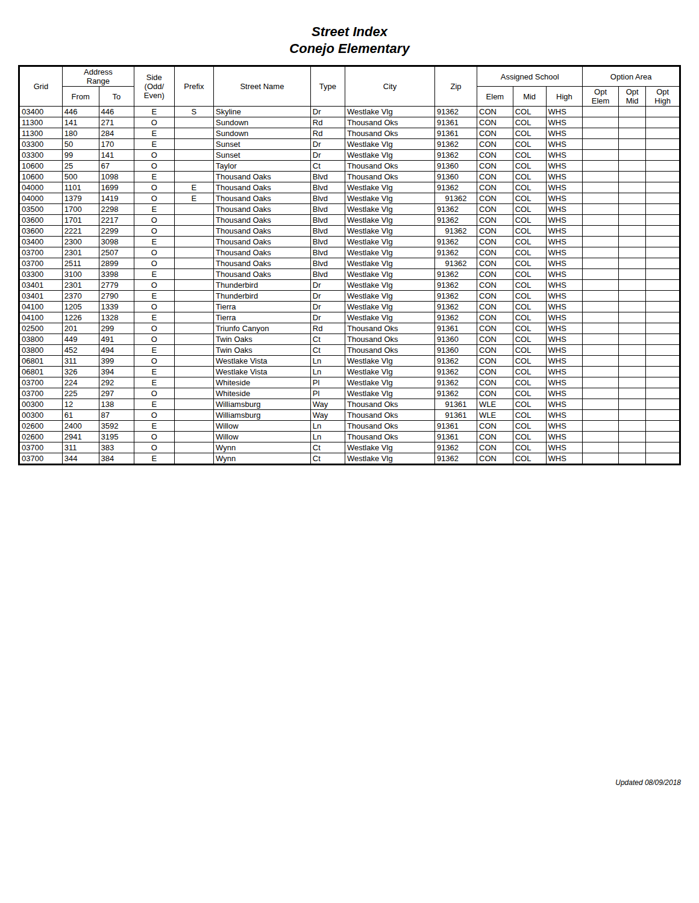Street Index
Conejo Elementary
| Grid | Address Range | Side (Odd/ Even) | Prefix | Street Name | Type | City | Zip | Assigned School | Option Area |
| --- | --- | --- | --- | --- | --- | --- | --- | --- | --- |
| From | To | Elem | Mid | High | Opt Elem | Opt Mid | Opt High |
| 03400 | 446 | 446 | E | S | Skyline | Dr | Westlake Vlg | 91362 | CON | COL | WHS | | | |
| 11300 | 141 | 271 | O | | Sundown | Rd | Thousand Oks | 91361 | CON | COL | WHS | | | |
| 11300 | 180 | 284 | E | | Sundown | Rd | Thousand Oks | 91361 | CON | COL | WHS | | | |
| 03300 | 50 | 170 | E | | Sunset | Dr | Westlake Vlg | 91362 | CON | COL | WHS | | | |
| 03300 | 99 | 141 | O | | Sunset | Dr | Westlake Vlg | 91362 | CON | COL | WHS | | | |
| 10600 | 25 | 67 | O | | Taylor | Ct | Thousand Oks | 91360 | CON | COL | WHS | | | |
| 10600 | 500 | 1098 | E | | Thousand Oaks | Blvd | Thousand Oks | 91360 | CON | COL | WHS | | | |
| 04000 | 1101 | 1699 | O | E | Thousand Oaks | Blvd | Westlake Vlg | 91362 | CON | COL | WHS | | | |
| 04000 | 1379 | 1419 | O | E | Thousand Oaks | Blvd | Westlake Vlg | 91362 | CON | COL | WHS | | | |
| 03500 | 1700 | 2298 | E | | Thousand Oaks | Blvd | Westlake Vlg | 91362 | CON | COL | WHS | | | |
| 03600 | 1701 | 2217 | O | | Thousand Oaks | Blvd | Westlake Vlg | 91362 | CON | COL | WHS | | | |
| 03600 | 2221 | 2299 | O | | Thousand Oaks | Blvd | Westlake Vlg | 91362 | CON | COL | WHS | | | |
| 03400 | 2300 | 3098 | E | | Thousand Oaks | Blvd | Westlake Vlg | 91362 | CON | COL | WHS | | | |
| 03700 | 2301 | 2507 | O | | Thousand Oaks | Blvd | Westlake Vlg | 91362 | CON | COL | WHS | | | |
| 03700 | 2511 | 2899 | O | | Thousand Oaks | Blvd | Westlake Vlg | 91362 | CON | COL | WHS | | | |
| 03300 | 3100 | 3398 | E | | Thousand Oaks | Blvd | Westlake Vlg | 91362 | CON | COL | WHS | | | |
| 03401 | 2301 | 2779 | O | | Thunderbird | Dr | Westlake Vlg | 91362 | CON | COL | WHS | | | |
| 03401 | 2370 | 2790 | E | | Thunderbird | Dr | Westlake Vlg | 91362 | CON | COL | WHS | | | |
| 04100 | 1205 | 1339 | O | | Tierra | Dr | Westlake Vlg | 91362 | CON | COL | WHS | | | |
| 04100 | 1226 | 1328 | E | | Tierra | Dr | Westlake Vlg | 91362 | CON | COL | WHS | | | |
| 02500 | 201 | 299 | O | | Triunfo Canyon | Rd | Thousand Oks | 91361 | CON | COL | WHS | | | |
| 03800 | 449 | 491 | O | | Twin Oaks | Ct | Thousand Oks | 91360 | CON | COL | WHS | | | |
| 03800 | 452 | 494 | E | | Twin Oaks | Ct | Thousand Oks | 91360 | CON | COL | WHS | | | |
| 06801 | 311 | 399 | O | | Westlake Vista | Ln | Westlake Vlg | 91362 | CON | COL | WHS | | | |
| 06801 | 326 | 394 | E | | Westlake Vista | Ln | Westlake Vlg | 91362 | CON | COL | WHS | | | |
| 03700 | 224 | 292 | E | | Whiteside | Pl | Westlake Vlg | 91362 | CON | COL | WHS | | | |
| 03700 | 225 | 297 | O | | Whiteside | Pl | Westlake Vlg | 91362 | CON | COL | WHS | | | |
| 00300 | 12 | 138 | E | | Williamsburg | Way | Thousand Oks | 91361 | WLE | COL | WHS | | | |
| 00300 | 61 | 87 | O | | Williamsburg | Way | Thousand Oks | 91361 | WLE | COL | WHS | | | |
| 02600 | 2400 | 3592 | E | | Willow | Ln | Thousand Oks | 91361 | CON | COL | WHS | | | |
| 02600 | 2941 | 3195 | O | | Willow | Ln | Thousand Oks | 91361 | CON | COL | WHS | | | |
| 03700 | 311 | 383 | O | | Wynn | Ct | Westlake Vlg | 91362 | CON | COL | WHS | | | |
| 03700 | 344 | 384 | E | | Wynn | Ct | Westlake Vlg | 91362 | CON | COL | WHS | | | |
Updated 08/09/2018